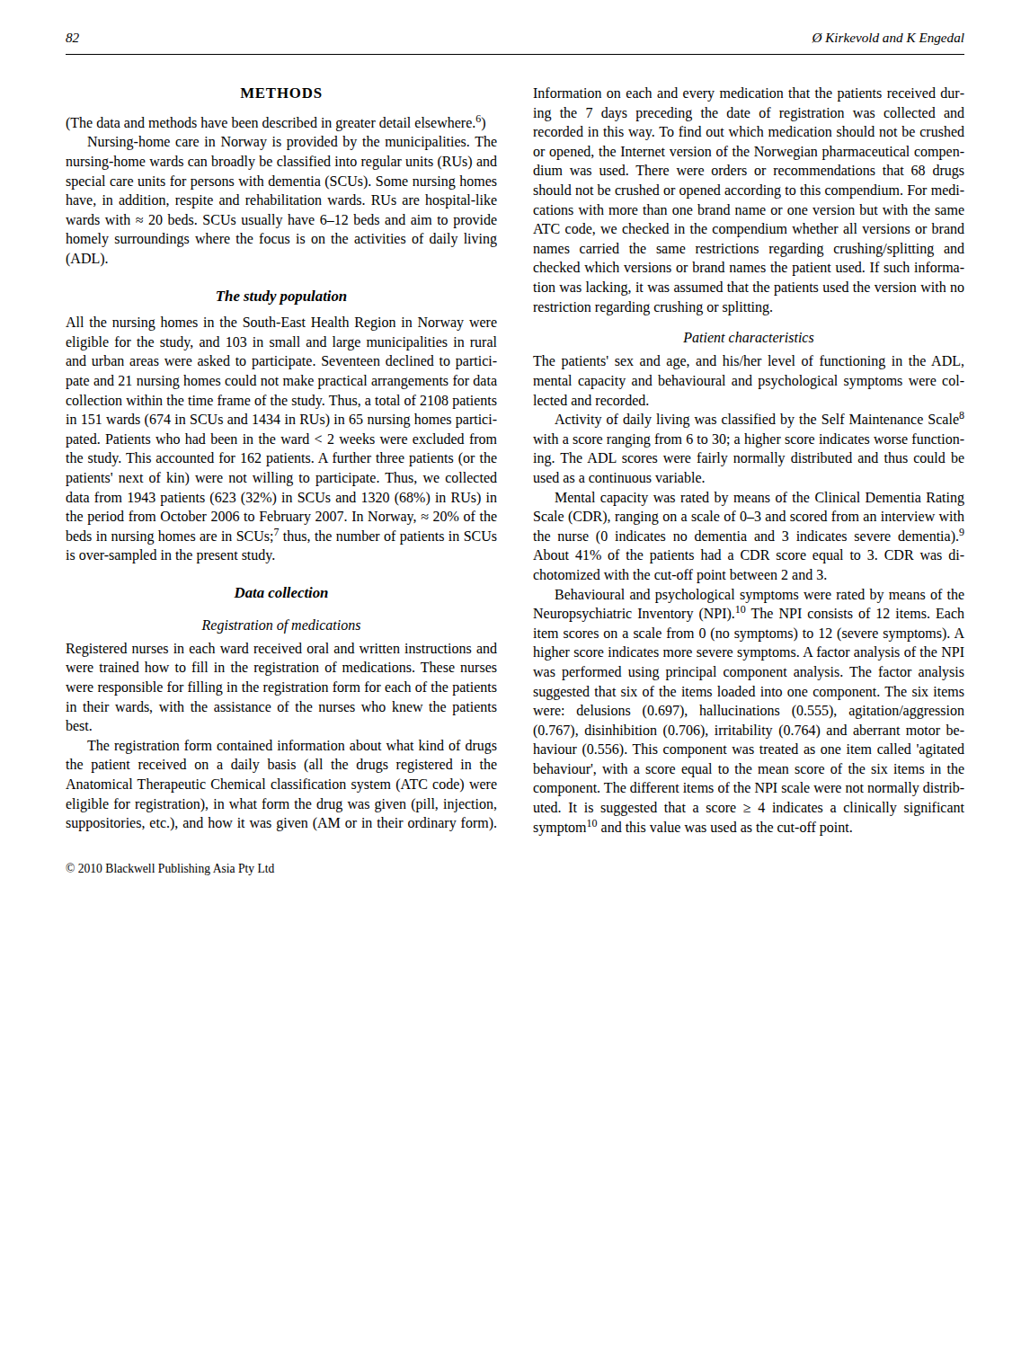82 Ø Kirkevold and K Engedal
METHODS
(The data and methods have been described in greater detail elsewhere.6)
Nursing-home care in Norway is provided by the municipalities. The nursing-home wards can broadly be classified into regular units (RUs) and special care units for persons with dementia (SCUs). Some nursing homes have, in addition, respite and rehabilitation wards. RUs are hospital-like wards with ≈ 20 beds. SCUs usually have 6–12 beds and aim to provide homely surroundings where the focus is on the activities of daily living (ADL).
The study population
All the nursing homes in the South-East Health Region in Norway were eligible for the study, and 103 in small and large municipalities in rural and urban areas were asked to participate. Seventeen declined to participate and 21 nursing homes could not make practical arrangements for data collection within the time frame of the study. Thus, a total of 2108 patients in 151 wards (674 in SCUs and 1434 in RUs) in 65 nursing homes participated. Patients who had been in the ward < 2 weeks were excluded from the study. This accounted for 162 patients. A further three patients (or the patients' next of kin) were not willing to participate. Thus, we collected data from 1943 patients (623 (32%) in SCUs and 1320 (68%) in RUs) in the period from October 2006 to February 2007. In Norway, ≈ 20% of the beds in nursing homes are in SCUs;7 thus, the number of patients in SCUs is over-sampled in the present study.
Data collection
Registration of medications
Registered nurses in each ward received oral and written instructions and were trained how to fill in the registration of medications. These nurses were responsible for filling in the registration form for each of the patients in their wards, with the assistance of the nurses who knew the patients best.
The registration form contained information about what kind of drugs the patient received on a daily basis (all the drugs registered in the Anatomical Therapeutic Chemical classification system (ATC code) were eligible for registration), in what form the drug was given (pill, injection, suppositories, etc.), and how it was given (AM or in their ordinary form). Information on each and every medication that the patients received during the 7 days preceding the date of registration was collected and recorded in this way. To find out which medication should not be crushed or opened, the Internet version of the Norwegian pharmaceutical compendium was used. There were orders or recommendations that 68 drugs should not be crushed or opened according to this compendium. For medications with more than one brand name or one version but with the same ATC code, we checked in the compendium whether all versions or brand names carried the same restrictions regarding crushing/splitting and checked which versions or brand names the patient used. If such information was lacking, it was assumed that the patients used the version with no restriction regarding crushing or splitting.
Patient characteristics
The patients' sex and age, and his/her level of functioning in the ADL, mental capacity and behavioural and psychological symptoms were collected and recorded.
Activity of daily living was classified by the Self Maintenance Scale8 with a score ranging from 6 to 30; a higher score indicates worse functioning. The ADL scores were fairly normally distributed and thus could be used as a continuous variable.
Mental capacity was rated by means of the Clinical Dementia Rating Scale (CDR), ranging on a scale of 0–3 and scored from an interview with the nurse (0 indicates no dementia and 3 indicates severe dementia).9 About 41% of the patients had a CDR score equal to 3. CDR was dichotomized with the cut-off point between 2 and 3.
Behavioural and psychological symptoms were rated by means of the Neuropsychiatric Inventory (NPI).10 The NPI consists of 12 items. Each item scores on a scale from 0 (no symptoms) to 12 (severe symptoms). A higher score indicates more severe symptoms. A factor analysis of the NPI was performed using principal component analysis. The factor analysis suggested that six of the items loaded into one component. The six items were: delusions (0.697), hallucinations (0.555), agitation/aggression (0.767), disinhibition (0.706), irritability (0.764) and aberrant motor behaviour (0.556). This component was treated as one item called 'agitated behaviour', with a score equal to the mean score of the six items in the component. The different items of the NPI scale were not normally distributed. It is suggested that a score ≥ 4 indicates a clinically significant symptom10 and this value was used as the cut-off point.
© 2010 Blackwell Publishing Asia Pty Ltd